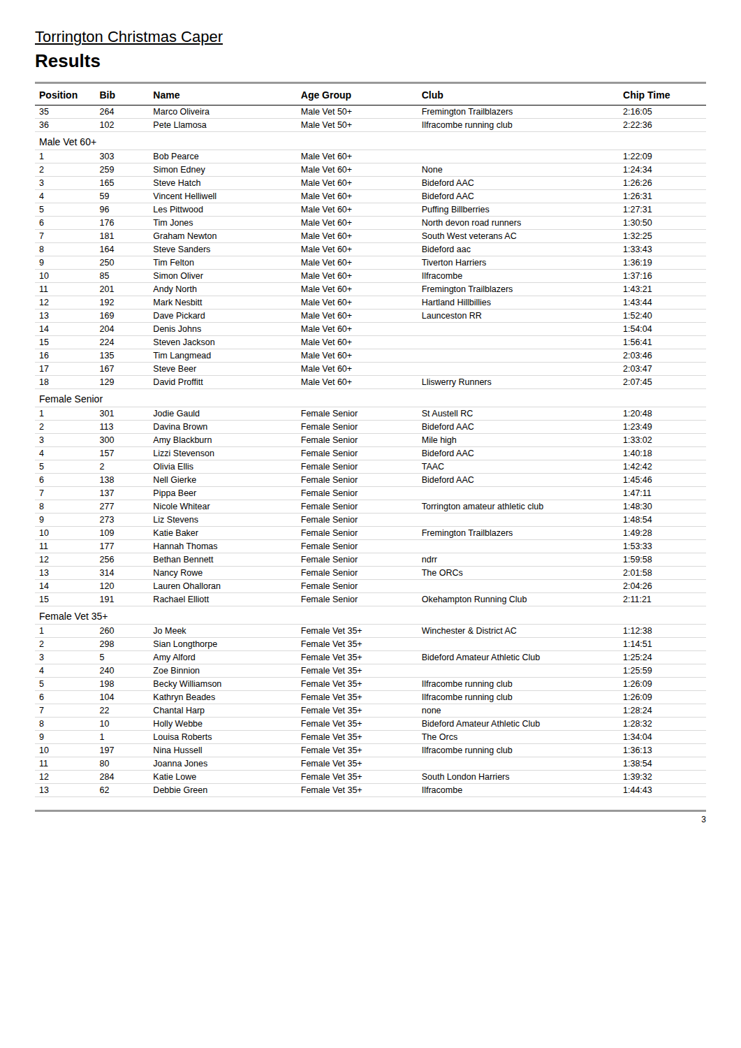Torrington Christmas Caper
Results
| Position | Bib | Name | Age Group | Club | Chip Time |
| --- | --- | --- | --- | --- | --- |
| 35 | 264 | Marco Oliveira | Male Vet 50+ | Fremington Trailblazers | 2:16:05 |
| 36 | 102 | Pete Llamosa | Male Vet 50+ | Ilfracombe running club | 2:22:36 |
| Male Vet 60+ |
| 1 | 303 | Bob Pearce | Male Vet 60+ | | 1:22:09 |
| 2 | 259 | Simon Edney | Male Vet 60+ | None | 1:24:34 |
| 3 | 165 | Steve Hatch | Male Vet 60+ | Bideford AAC | 1:26:26 |
| 4 | 59 | Vincent Helliwell | Male Vet 60+ | Bideford AAC | 1:26:31 |
| 5 | 96 | Les Pittwood | Male Vet 60+ | Puffing Billberries | 1:27:31 |
| 6 | 176 | Tim Jones | Male Vet 60+ | North devon road runners | 1:30:50 |
| 7 | 181 | Graham Newton | Male Vet 60+ | South West veterans AC | 1:32:25 |
| 8 | 164 | Steve Sanders | Male Vet 60+ | Bideford aac | 1:33:43 |
| 9 | 250 | Tim Felton | Male Vet 60+ | Tiverton Harriers | 1:36:19 |
| 10 | 85 | Simon Oliver | Male Vet 60+ | Ilfracombe | 1:37:16 |
| 11 | 201 | Andy North | Male Vet 60+ | Fremington Trailblazers | 1:43:21 |
| 12 | 192 | Mark Nesbitt | Male Vet 60+ | Hartland Hillbillies | 1:43:44 |
| 13 | 169 | Dave Pickard | Male Vet 60+ | Launceston RR | 1:52:40 |
| 14 | 204 | Denis Johns | Male Vet 60+ | | 1:54:04 |
| 15 | 224 | Steven Jackson | Male Vet 60+ | | 1:56:41 |
| 16 | 135 | Tim Langmead | Male Vet 60+ | | 2:03:46 |
| 17 | 167 | Steve Beer | Male Vet 60+ | | 2:03:47 |
| 18 | 129 | David Proffitt | Male Vet 60+ | Lliswerry Runners | 2:07:45 |
| Female Senior |
| 1 | 301 | Jodie Gauld | Female Senior | St Austell RC | 1:20:48 |
| 2 | 113 | Davina Brown | Female Senior | Bideford AAC | 1:23:49 |
| 3 | 300 | Amy Blackburn | Female Senior | Mile high | 1:33:02 |
| 4 | 157 | Lizzi Stevenson | Female Senior | Bideford AAC | 1:40:18 |
| 5 | 2 | Olivia Ellis | Female Senior | TAAC | 1:42:42 |
| 6 | 138 | Nell Gierke | Female Senior | Bideford AAC | 1:45:46 |
| 7 | 137 | Pippa Beer | Female Senior | | 1:47:11 |
| 8 | 277 | Nicole Whitear | Female Senior | Torrington amateur athletic club | 1:48:30 |
| 9 | 273 | Liz Stevens | Female Senior | | 1:48:54 |
| 10 | 109 | Katie Baker | Female Senior | Fremington Trailblazers | 1:49:28 |
| 11 | 177 | Hannah Thomas | Female Senior | | 1:53:33 |
| 12 | 256 | Bethan Bennett | Female Senior | ndrr | 1:59:58 |
| 13 | 314 | Nancy Rowe | Female Senior | The ORCs | 2:01:58 |
| 14 | 120 | Lauren Ohalloran | Female Senior | | 2:04:26 |
| 15 | 191 | Rachael Elliott | Female Senior | Okehampton Running Club | 2:11:21 |
| Female Vet 35+ |
| 1 | 260 | Jo Meek | Female Vet 35+ | Winchester & District AC | 1:12:38 |
| 2 | 298 | Sian Longthorpe | Female Vet 35+ | | 1:14:51 |
| 3 | 5 | Amy Alford | Female Vet 35+ | Bideford Amateur Athletic Club | 1:25:24 |
| 4 | 240 | Zoe Binnion | Female Vet 35+ | | 1:25:59 |
| 5 | 198 | Becky Williamson | Female Vet 35+ | Ilfracombe running club | 1:26:09 |
| 6 | 104 | Kathryn Beades | Female Vet 35+ | Ilfracombe running club | 1:26:09 |
| 7 | 22 | Chantal Harp | Female Vet 35+ | none | 1:28:24 |
| 8 | 10 | Holly Webbe | Female Vet 35+ | Bideford Amateur Athletic Club | 1:28:32 |
| 9 | 1 | Louisa Roberts | Female Vet 35+ | The Orcs | 1:34:04 |
| 10 | 197 | Nina Hussell | Female Vet 35+ | Ilfracombe running club | 1:36:13 |
| 11 | 80 | Joanna Jones | Female Vet 35+ | | 1:38:54 |
| 12 | 284 | Katie Lowe | Female Vet 35+ | South London Harriers | 1:39:32 |
| 13 | 62 | Debbie Green | Female Vet 35+ | Ilfracombe | 1:44:43 |
3